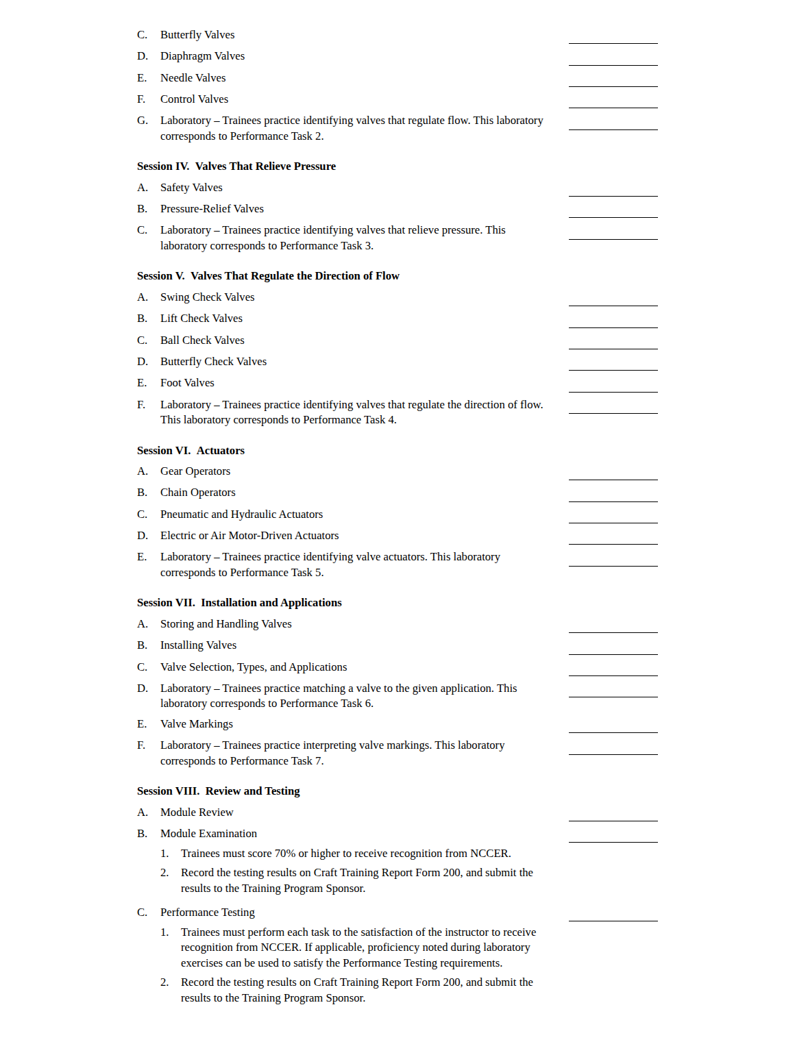C.
Butterfly Valves
D.
Diaphragm Valves
E.
Needle Valves
F.
Control Valves
G.
Laboratory – Trainees practice identifying valves that regulate flow. This laboratory corresponds to Performance Task 2.
Session IV. Valves That Relieve Pressure
A.
Safety Valves
B.
Pressure-Relief Valves
C.
Laboratory – Trainees practice identifying valves that relieve pressure. This laboratory corresponds to Performance Task 3.
Session V. Valves That Regulate the Direction of Flow
A.
Swing Check Valves
B.
Lift Check Valves
C.
Ball Check Valves
D.
Butterfly Check Valves
E.
Foot Valves
F.
Laboratory – Trainees practice identifying valves that regulate the direction of flow. This laboratory corresponds to Performance Task 4.
Session VI. Actuators
A.
Gear Operators
B.
Chain Operators
C.
Pneumatic and Hydraulic Actuators
D.
Electric or Air Motor-Driven Actuators
E.
Laboratory – Trainees practice identifying valve actuators. This laboratory corresponds to Performance Task 5.
Session VII. Installation and Applications
A.
Storing and Handling Valves
B.
Installing Valves
C.
Valve Selection, Types, and Applications
D.
Laboratory – Trainees practice matching a valve to the given application. This laboratory corresponds to Performance Task 6.
E.
Valve Markings
F.
Laboratory – Trainees practice interpreting valve markings. This laboratory corresponds to Performance Task 7.
Session VIII. Review and Testing
A.
Module Review
B.
Module Examination
Trainees must score 70% or higher to receive recognition from NCCER.
Record the testing results on Craft Training Report Form 200, and submit the results to the Training Program Sponsor.
C.
Performance Testing
Trainees must perform each task to the satisfaction of the instructor to receive recognition from NCCER. If applicable, proficiency noted during laboratory exercises can be used to satisfy the Performance Testing requirements.
Record the testing results on Craft Training Report Form 200, and submit the results to the Training Program Sponsor.